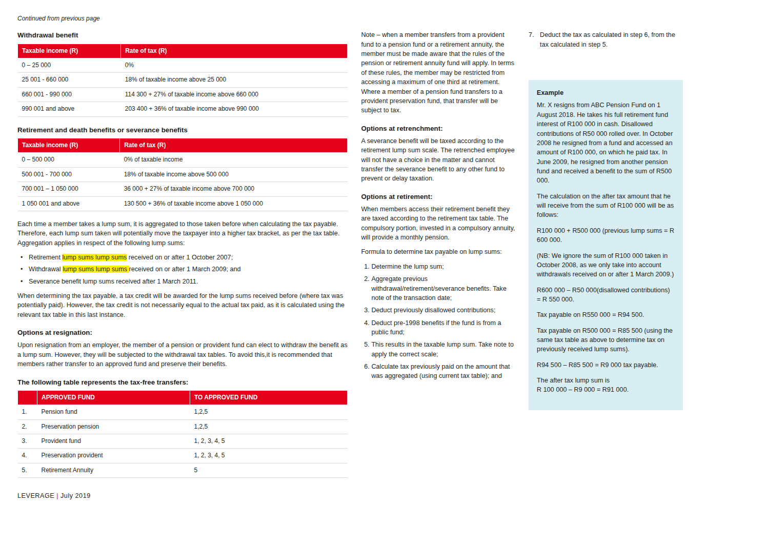Continued from previous page
Withdrawal benefit
| Taxable income (R) | Rate of tax (R) |
| --- | --- |
| 0 – 25 000 | 0% |
| 25 001 - 660 000 | 18% of taxable income above 25 000 |
| 660 001 - 990 000 | 114 300 + 27% of taxable income above 660 000 |
| 990 001 and above | 203 400 + 36% of taxable income above 990 000 |
Retirement and death benefits or severance benefits
| Taxable income (R) | Rate of tax (R) |
| --- | --- |
| 0 – 500 000 | 0% of taxable income |
| 500 001 - 700 000 | 18% of taxable income above 500 000 |
| 700 001 – 1 050 000 | 36 000 + 27% of taxable income above 700 000 |
| 1 050 001 and above | 130 500 + 36% of taxable income above 1 050 000 |
Each time a member takes a lump sum, it is aggregated to those taken before when calculating the tax payable. Therefore, each lump sum taken will potentially move the taxpayer into a higher tax bracket, as per the tax table. Aggregation applies in respect of the following lump sums:
Retirement lump sums lump sums received on or after 1 October 2007;
Withdrawal lump sums lump sums received on or after 1 March 2009; and
Severance benefit lump sums received after 1 March 2011.
When determining the tax payable, a tax credit will be awarded for the lump sums received before (where tax was potentially paid). However, the tax credit is not necessarily equal to the actual tax paid, as it is calculated using the relevant tax table in this last instance.
Options at resignation:
Upon resignation from an employer, the member of a pension or provident fund can elect to withdraw the benefit as a lump sum. However, they will be subjected to the withdrawal tax tables. To avoid this,it is recommended that members rather transfer to an approved fund and preserve their benefits.
The following table represents the tax-free transfers:
| | APPROVED FUND | TO APPROVED FUND |
| --- | --- | --- |
| 1. | Pension fund | 1,2,5 |
| 2. | Preservation pension | 1,2,5 |
| 3. | Provident fund | 1, 2, 3, 4, 5 |
| 4. | Preservation provident | 1, 2, 3, 4, 5 |
| 5. | Retirement Annuity | 5 |
LEVERAGE|July 2019
Note – when a member transfers from a provident fund to a pension fund or a retirement annuity, the member must be made aware that the rules of the pension or retirement annuity fund will apply. In terms of these rules, the member may be restricted from accessing a maximum of one third at retirement. Where a member of a pension fund transfers to a provident preservation fund, that transfer will be subject to tax.
Options at retrenchment:
A severance benefit will be taxed according to the retirement lump sum scale. The retrenched employee will not have a choice in the matter and cannot transfer the severance benefit to any other fund to prevent or delay taxation.
Options at retirement:
When members access their retirement benefit they are taxed according to the retirement tax table. The compulsory portion, invested in a compulsory annuity, will provide a monthly pension.
Formula to determine tax payable on lump sums:
Determine the lump sum;
Aggregate previous withdrawal/retirement/severance benefits. Take note of the transaction date;
Deduct previously disallowed contributions;
Deduct pre-1998 benefits if the fund is from a public fund;
This results in the taxable lump sum. Take note to apply the correct scale;
Calculate tax previously paid on the amount that was aggregated (using current tax table); and
7.
Deduct the tax as calculated in step 6, from the tax calculated in step 5.
Example
Mr. X resigns from ABC Pension Fund on 1 August 2018. He takes his full retirement fund interest of R100 000 in cash. Disallowed contributions of R50 000 rolled over. In October 2008 he resigned from a fund and accessed an amount of R100 000, on which he paid tax. In June 2009, he resigned from another pension fund and received a benefit to the sum of R500 000.
The calculation on the after tax amount that he will receive from the sum of R100 000 will be as follows:
R100 000 + R500 000 (previous lump sums = R 600 000.
(NB: We ignore the sum of R100 000 taken in October 2008, as we only take into account withdrawals received on or after 1 March 2009.)
R600 000 – R50 000(disallowed contributions) = R 550 000.
Tax payable on R550 000 = R94 500.
Tax payable on R500 000 = R85 500 (using the same tax table as above to determine tax on previously received lump sums).
R94 500 – R85 500 = R9 000 tax payable.
The after tax lump sum is
R 100 000 – R9 000 = R91 000.